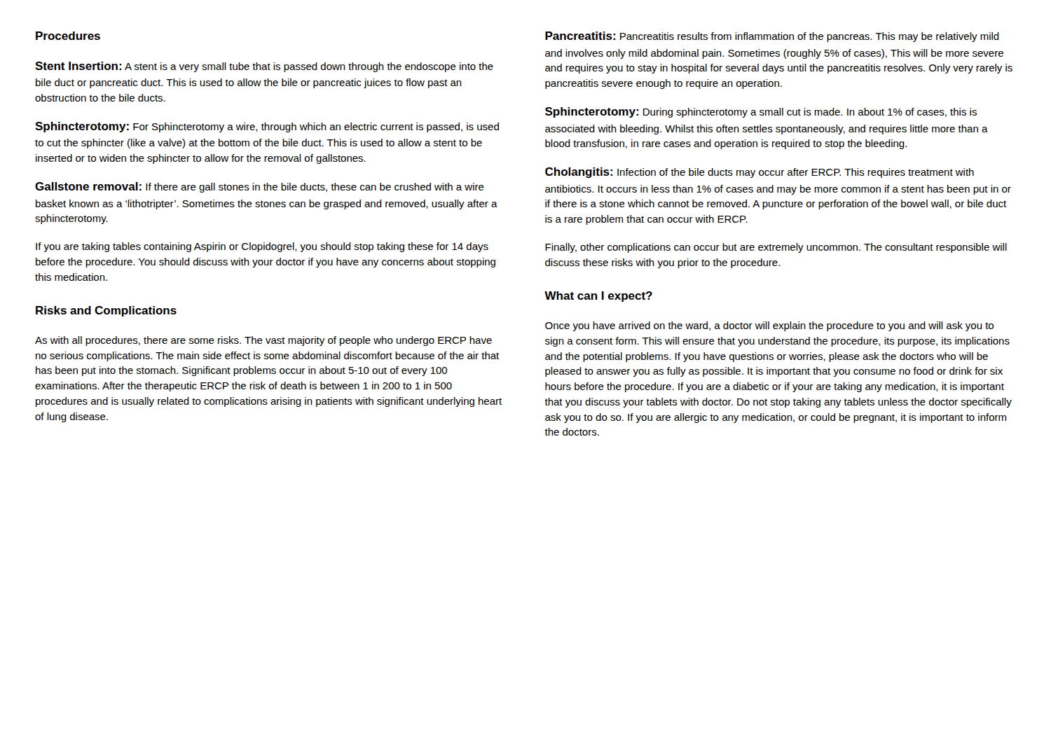Procedures
Stent Insertion: A stent is a very small tube that is passed down through the endoscope into the bile duct or pancreatic duct. This is used to allow the bile or pancreatic juices to flow past an obstruction to the bile ducts.
Sphincterotomy: For Sphincterotomy a wire, through which an electric current is passed, is used to cut the sphincter (like a valve) at the bottom of the bile duct. This is used to allow a stent to be inserted or to widen the sphincter to allow for the removal of gallstones.
Gallstone removal: If there are gall stones in the bile ducts, these can be crushed with a wire basket known as a ‘lithotripter’. Sometimes the stones can be grasped and removed, usually after a sphincterotomy.
If you are taking tables containing Aspirin or Clopidogrel, you should stop taking these for 14 days before the procedure. You should discuss with your doctor if you have any concerns about stopping this medication.
Risks and Complications
As with all procedures, there are some risks. The vast majority of people who undergo ERCP have no serious complications. The main side effect is some abdominal discomfort because of the air that has been put into the stomach. Significant problems occur in about 5-10 out of every 100 examinations. After the therapeutic ERCP the risk of death is between 1 in 200 to 1 in 500 procedures and is usually related to complications arising in patients with significant underlying heart of lung disease.
Pancreatitis: Pancreatitis results from inflammation of the pancreas. This may be relatively mild and involves only mild abdominal pain. Sometimes (roughly 5% of cases), This will be more severe and requires you to stay in hospital for several days until the pancreatitis resolves. Only very rarely is pancreatitis severe enough to require an operation.
Sphincterotomy: During sphincterotomy a small cut is made. In about 1% of cases, this is associated with bleeding. Whilst this often settles spontaneously, and requires little more than a blood transfusion, in rare cases and operation is required to stop the bleeding.
Cholangitis: Infection of the bile ducts may occur after ERCP. This requires treatment with antibiotics. It occurs in less than 1% of cases and may be more common if a stent has been put in or if there is a stone which cannot be removed. A puncture or perforation of the bowel wall, or bile duct is a rare problem that can occur with ERCP.
Finally, other complications can occur but are extremely uncommon. The consultant responsible will discuss these risks with you prior to the procedure.
What can I expect?
Once you have arrived on the ward, a doctor will explain the procedure to you and will ask you to sign a consent form. This will ensure that you understand the procedure, its purpose, its implications and the potential problems. If you have questions or worries, please ask the doctors who will be pleased to answer you as fully as possible. It is important that you consume no food or drink for six hours before the procedure. If you are a diabetic or if your are taking any medication, it is important that you discuss your tablets with doctor. Do not stop taking any tablets unless the doctor specifically ask you to do so. If you are allergic to any medication, or could be pregnant, it is important to inform the doctors.